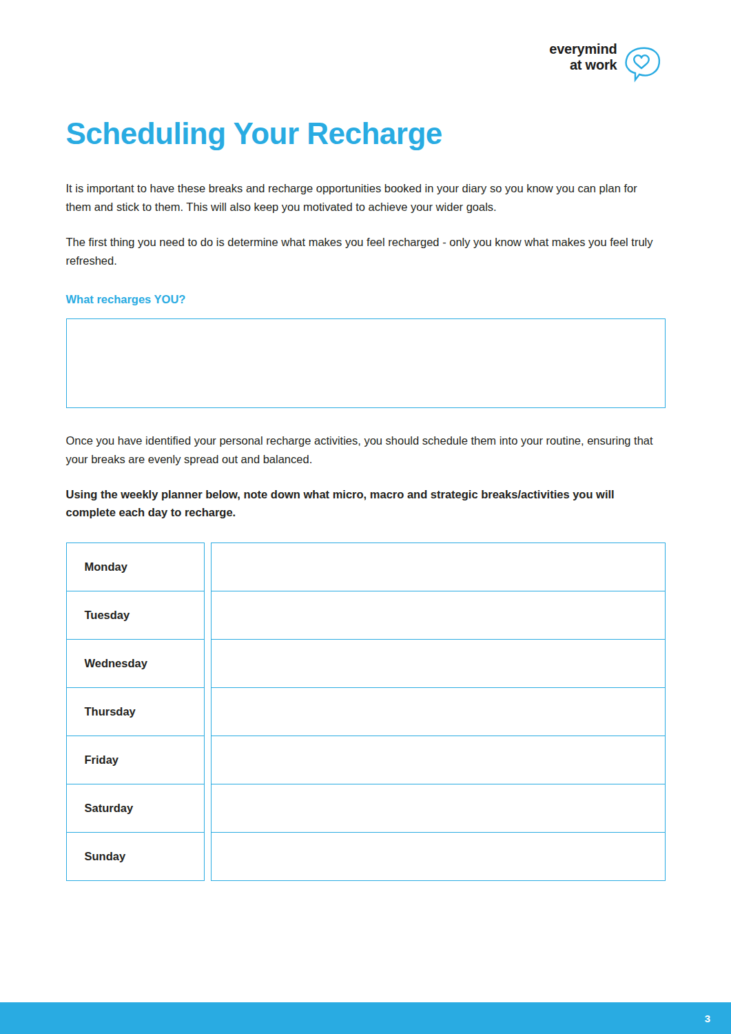everymind
at work
Scheduling Your Recharge
It is important to have these breaks and recharge opportunities booked in your diary so you know you can plan for them and stick to them. This will also keep you motivated to achieve your wider goals.
The first thing you need to do is determine what makes you feel recharged - only you know what makes you feel truly refreshed.
What recharges YOU?
Once you have identified your personal recharge activities, you should schedule them into your routine, ensuring that your breaks are evenly spread out and balanced.
Using the weekly planner below, note down what micro, macro and strategic breaks/activities you will complete each day to recharge.
| Monday | | |
| Tuesday | | |
| Wednesday | | |
| Thursday | | |
| Friday | | |
| Saturday | | |
| Sunday | | |
3